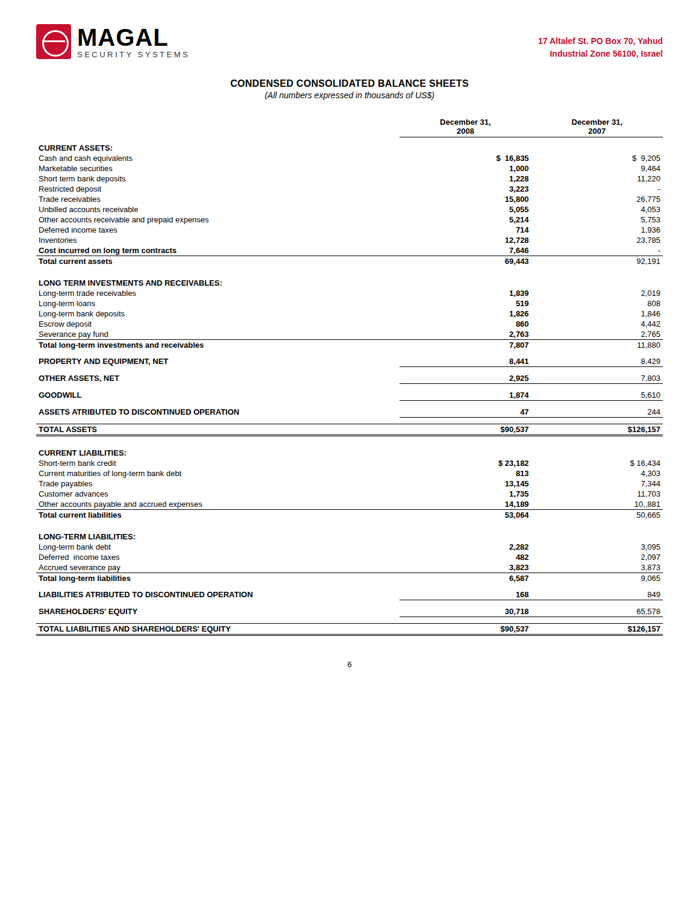MAGAL
SECURITY SYSTEMS
17 Altalef St. PO Box 70, Yahud
Industrial Zone 56100, Israel
CONDENSED CONSOLIDATED BALANCE SHEETS
(All numbers expressed in thousands of US$)
| | December 31, 2008 | December 31, 2007 |
| --- | --- | --- |
| CURRENT ASSETS: | | |
| Cash and cash equivalents | $ 16,835 | $ 9,205 |
| Marketable securities | 1,000 | 9,464 |
| Short term bank deposits | 1,228 | 11,220 |
| Restricted deposit | 3,223 | - |
| Trade receivables | 15,800 | 26,775 |
| Unbilled accounts receivable | 5,055 | 4,053 |
| Other accounts receivable and prepaid expenses | 5,214 | 5,753 |
| Deferred income taxes | 714 | 1,936 |
| Inventories | 12,728 | 23,785 |
| Cost incurred on long term contracts | 7,646 | - |
| Total current assets | 69,443 | 92,191 |
| LONG TERM INVESTMENTS AND RECEIVABLES: | | |
| Long-term trade receivables | 1,839 | 2,019 |
| Long-term loans | 519 | 808 |
| Long-term bank deposits | 1,826 | 1,846 |
| Escrow deposit | 860 | 4,442 |
| Severance pay fund | 2,763 | 2,765 |
| Total long-term investments and receivables | 7,807 | 11,880 |
| PROPERTY AND EQUIPMENT, NET | 8,441 | 8,429 |
| OTHER ASSETS, NET | 2,925 | 7,803 |
| GOODWILL | 1,874 | 5,610 |
| ASSETS ATRIBUTED TO DISCONTINUED OPERATION | 47 | 244 |
| TOTAL ASSETS | $90,537 | $126,157 |
| CURRENT LIABILITIES: | | |
| Short-term bank credit | $ 23,182 | $ 16,434 |
| Current maturities of long-term bank debt | 813 | 4,303 |
| Trade payables | 13,145 | 7,344 |
| Customer advances | 1,735 | 11,703 |
| Other accounts payable and accrued expenses | 14,189 | 10,,881 |
| Total current liabilities | 53,064 | 50,665 |
| LONG-TERM LIABILITIES: | | |
| Long-term bank debt | 2,282 | 3,095 |
| Deferred income taxes | 482 | 2,097 |
| Accrued severance pay | 3,823 | 3,873 |
| Total long-term liabilities | 6,587 | 9,065 |
| LIABILITIES ATRIBUTED TO DISCONTINUED OPERATION | 168 | 849 |
| SHAREHOLDERS' EQUITY | 30,718 | 65,578 |
| TOTAL LIABILITIES AND SHAREHOLDERS' EQUITY | $90,537 | $126,157 |
6